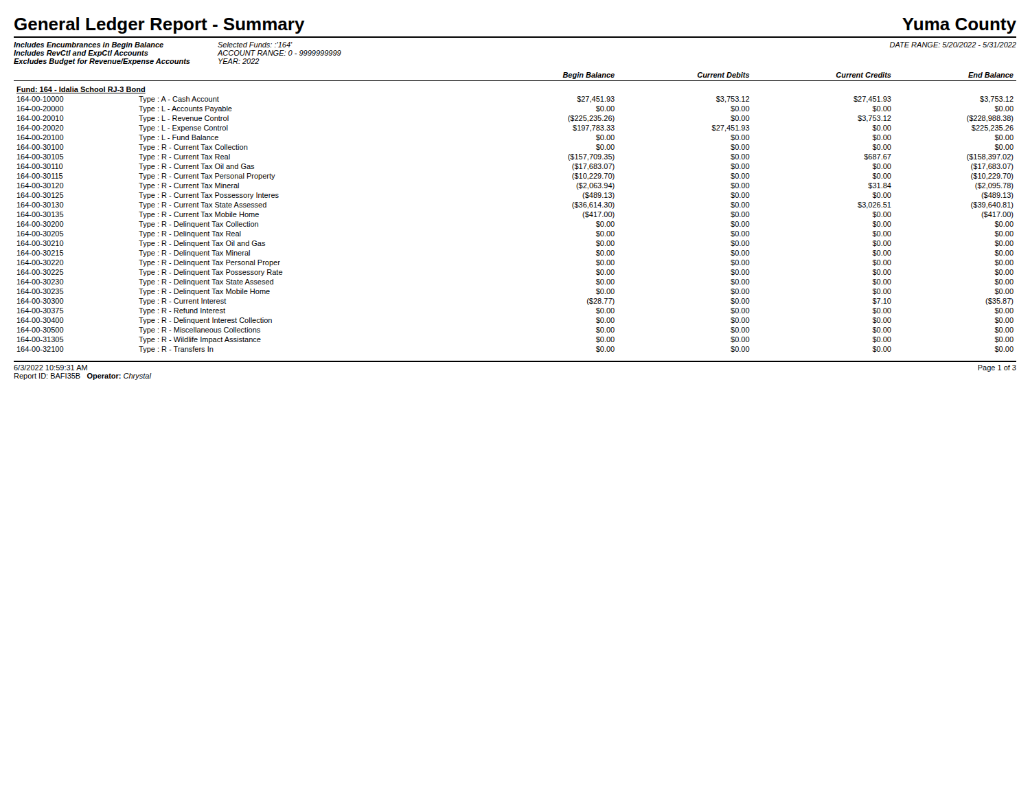General Ledger Report - Summary
Yuma County
Includes Encumbrances in Begin Balance
Includes RevCtl and ExpCtl Accounts
Excludes Budget for Revenue/Expense Accounts
Selected Funds: :'164'
ACCOUNT RANGE: 0 - 9999999999
YEAR: 2022
DATE RANGE: 5/20/2022 - 5/31/2022
| | Begin Balance | Current Debits | Current Credits | End Balance |
| --- | --- | --- | --- | --- |
| Fund: 164 - Idalia School RJ-3 Bond |
| 164-00-10000 | Type : A - Cash Account | $27,451.93 | $3,753.12 | $27,451.93 | $3,753.12 |
| 164-00-20000 | Type : L - Accounts Payable | $0.00 | $0.00 | $0.00 | $0.00 |
| 164-00-20010 | Type : L - Revenue Control | ($225,235.26) | $0.00 | $3,753.12 | ($228,988.38) |
| 164-00-20020 | Type : L - Expense Control | $197,783.33 | $27,451.93 | $0.00 | $225,235.26 |
| 164-00-20100 | Type : L - Fund Balance | $0.00 | $0.00 | $0.00 | $0.00 |
| 164-00-30100 | Type : R - Current Tax Collection | $0.00 | $0.00 | $0.00 | $0.00 |
| 164-00-30105 | Type : R - Current Tax Real | ($157,709.35) | $0.00 | $687.67 | ($158,397.02) |
| 164-00-30110 | Type : R - Current Tax Oil and Gas | ($17,683.07) | $0.00 | $0.00 | ($17,683.07) |
| 164-00-30115 | Type : R - Current Tax Personal Property | ($10,229.70) | $0.00 | $0.00 | ($10,229.70) |
| 164-00-30120 | Type : R - Current Tax Mineral | ($2,063.94) | $0.00 | $31.84 | ($2,095.78) |
| 164-00-30125 | Type : R - Current Tax Possessory Interes | ($489.13) | $0.00 | $0.00 | ($489.13) |
| 164-00-30130 | Type : R - Current Tax State Assessed | ($36,614.30) | $0.00 | $3,026.51 | ($39,640.81) |
| 164-00-30135 | Type : R - Current Tax Mobile Home | ($417.00) | $0.00 | $0.00 | ($417.00) |
| 164-00-30200 | Type : R - Delinquent Tax Collection | $0.00 | $0.00 | $0.00 | $0.00 |
| 164-00-30205 | Type : R - Delinquent Tax Real | $0.00 | $0.00 | $0.00 | $0.00 |
| 164-00-30210 | Type : R - Delinquent Tax Oil and Gas | $0.00 | $0.00 | $0.00 | $0.00 |
| 164-00-30215 | Type : R - Delinquent Tax Mineral | $0.00 | $0.00 | $0.00 | $0.00 |
| 164-00-30220 | Type : R - Delinquent Tax Personal Proper | $0.00 | $0.00 | $0.00 | $0.00 |
| 164-00-30225 | Type : R - Delinquent Tax Possessory Rate | $0.00 | $0.00 | $0.00 | $0.00 |
| 164-00-30230 | Type : R - Delinquent Tax State Assesed | $0.00 | $0.00 | $0.00 | $0.00 |
| 164-00-30235 | Type : R - Delinquent Tax Mobile Home | $0.00 | $0.00 | $0.00 | $0.00 |
| 164-00-30300 | Type : R - Current Interest | ($28.77) | $0.00 | $7.10 | ($35.87) |
| 164-00-30375 | Type : R - Refund Interest | $0.00 | $0.00 | $0.00 | $0.00 |
| 164-00-30400 | Type : R - Delinquent Interest Collection | $0.00 | $0.00 | $0.00 | $0.00 |
| 164-00-30500 | Type : R - Miscellaneous Collections | $0.00 | $0.00 | $0.00 | $0.00 |
| 164-00-31305 | Type : R - Wildlife Impact Assistance | $0.00 | $0.00 | $0.00 | $0.00 |
| 164-00-32100 | Type : R - Transfers In | $0.00 | $0.00 | $0.00 | $0.00 |
6/3/2022 10:59:31 AM
Report ID: BAFI35B Operator: Chrystal
Page 1 of 3